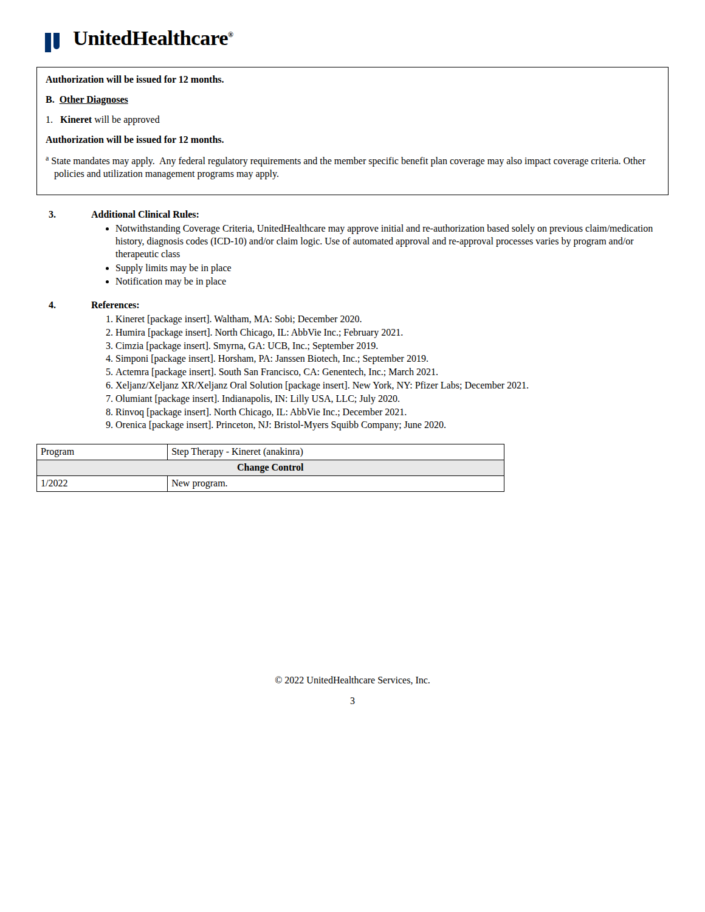UnitedHealthcare®
Authorization will be issued for 12 months.
B. Other Diagnoses
1. Kineret will be approved
Authorization will be issued for 12 months.
a State mandates may apply. Any federal regulatory requirements and the member specific benefit plan coverage may also impact coverage criteria. Other policies and utilization management programs may apply.
3. Additional Clinical Rules:
Notwithstanding Coverage Criteria, UnitedHealthcare may approve initial and re-authorization based solely on previous claim/medication history, diagnosis codes (ICD-10) and/or claim logic. Use of automated approval and re-approval processes varies by program and/or therapeutic class
Supply limits may be in place
Notification may be in place
4. References:
Kineret [package insert]. Waltham, MA: Sobi; December 2020.
Humira [package insert]. North Chicago, IL: AbbVie Inc.; February 2021.
Cimzia [package insert]. Smyrna, GA: UCB, Inc.; September 2019.
Simponi [package insert]. Horsham, PA: Janssen Biotech, Inc.; September 2019.
Actemra [package insert]. South San Francisco, CA: Genentech, Inc.; March 2021.
Xeljanz/Xeljanz XR/Xeljanz Oral Solution [package insert]. New York, NY: Pfizer Labs; December 2021.
Olumiant [package insert]. Indianapolis, IN: Lilly USA, LLC; July 2020.
Rinvoq [package insert]. North Chicago, IL: AbbVie Inc.; December 2021.
Orenica [package insert]. Princeton, NJ: Bristol-Myers Squibb Company; June 2020.
| Program | Step Therapy - Kineret (anakinra) |
| Change Control |
| 1/2022 | New program. |
© 2022 UnitedHealthcare Services, Inc.
3